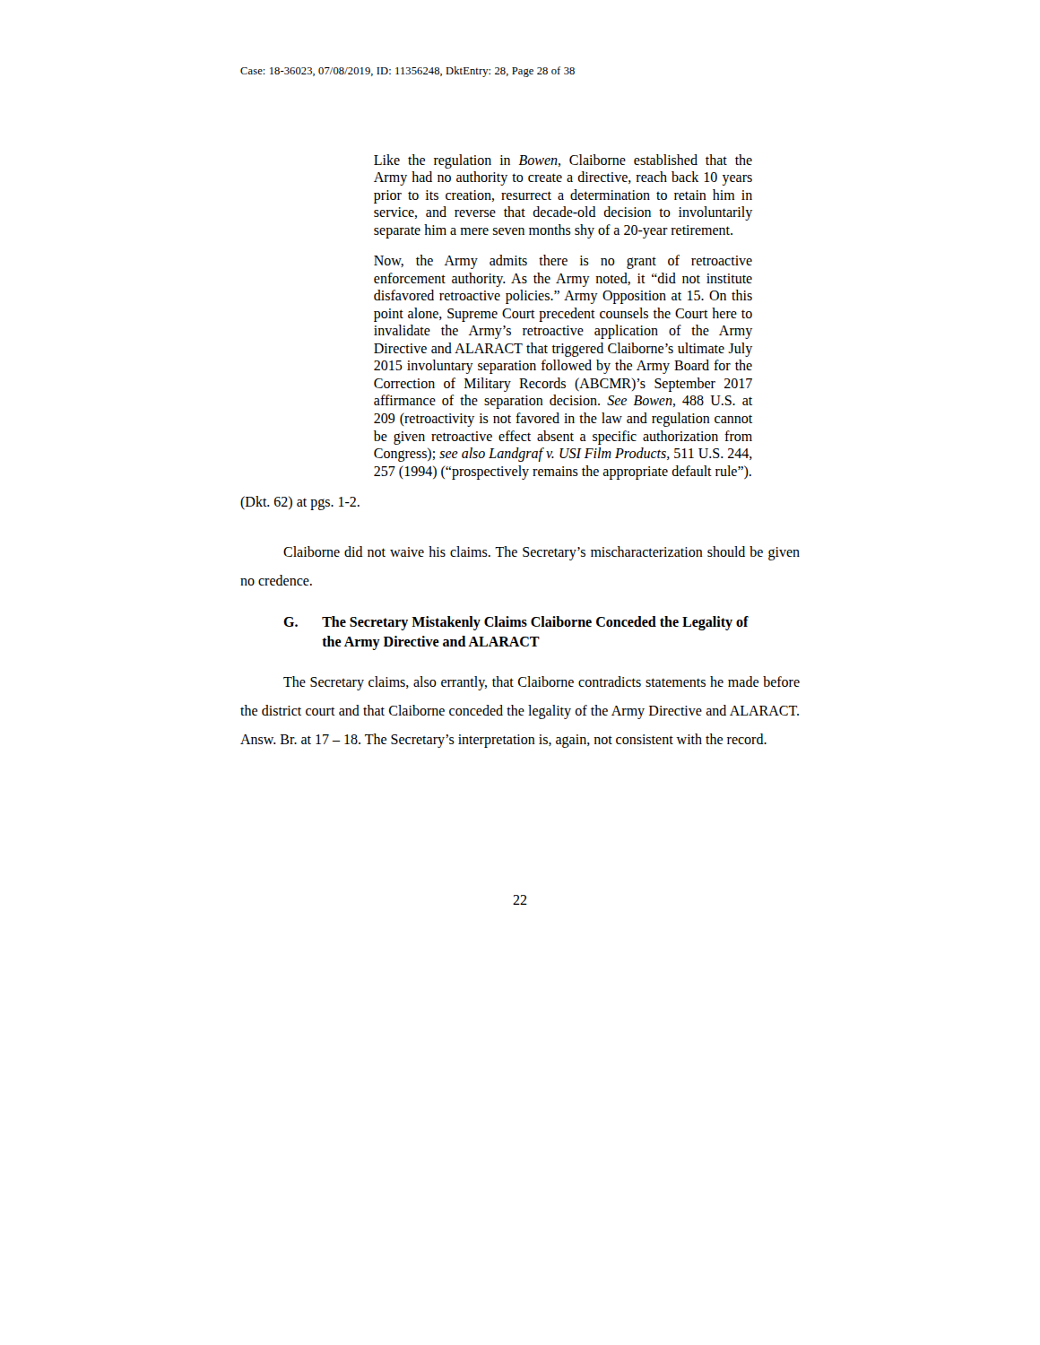Case: 18-36023, 07/08/2019, ID: 11356248, DktEntry: 28, Page 28 of 38
Like the regulation in Bowen, Claiborne established that the Army had no authority to create a directive, reach back 10 years prior to its creation, resurrect a determination to retain him in service, and reverse that decade-old decision to involuntarily separate him a mere seven months shy of a 20-year retirement.
Now, the Army admits there is no grant of retroactive enforcement authority. As the Army noted, it “did not institute disfavored retroactive policies.” Army Opposition at 15. On this point alone, Supreme Court precedent counsels the Court here to invalidate the Army’s retroactive application of the Army Directive and ALARACT that triggered Claiborne’s ultimate July 2015 involuntary separation followed by the Army Board for the Correction of Military Records (ABCMR)’s September 2017 affirmance of the separation decision. See Bowen, 488 U.S. at 209 (retroactivity is not favored in the law and regulation cannot be given retroactive effect absent a specific authorization from Congress); see also Landgraf v. USI Film Products, 511 U.S. 244, 257 (1994) (“prospectively remains the appropriate default rule”).
(Dkt. 62) at pgs. 1-2.
Claiborne did not waive his claims. The Secretary’s mischaracterization should be given no credence.
G.
The Secretary Mistakenly Claims Claiborne Conceded the Legality of the Army Directive and ALARACT
The Secretary claims, also errantly, that Claiborne contradicts statements he made before the district court and that Claiborne conceded the legality of the Army Directive and ALARACT. Answ. Br. at 17 – 18. The Secretary’s interpretation is, again, not consistent with the record.
22